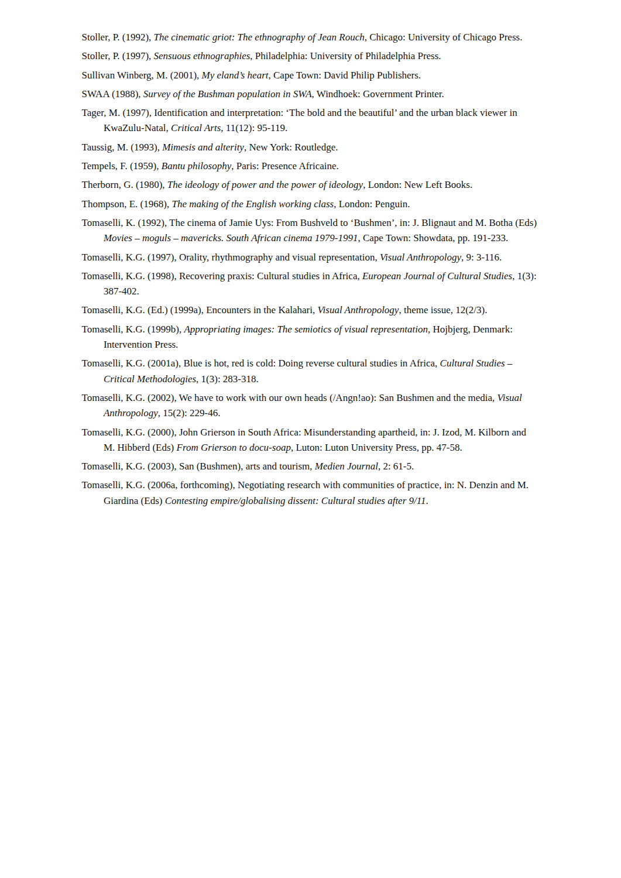Stoller, P. (1992), The cinematic griot: The ethnography of Jean Rouch, Chicago: University of Chicago Press.
Stoller, P. (1997), Sensuous ethnographies, Philadelphia: University of Philadelphia Press.
Sullivan Winberg, M. (2001), My eland’s heart, Cape Town: David Philip Publishers.
SWAA (1988), Survey of the Bushman population in SWA, Windhoek: Government Printer.
Tager, M. (1997), Identification and interpretation: ‘The bold and the beautiful’ and the urban black viewer in KwaZulu-Natal, Critical Arts, 11(12): 95-119.
Taussig, M. (1993), Mimesis and alterity, New York: Routledge.
Tempels, F. (1959), Bantu philosophy, Paris: Presence Africaine.
Therborn, G. (1980), The ideology of power and the power of ideology, London: New Left Books.
Thompson, E. (1968), The making of the English working class, London: Penguin.
Tomaselli, K. (1992), The cinema of Jamie Uys: From Bushveld to ‘Bushmen’, in: J. Blignaut and M. Botha (Eds) Movies – moguls – mavericks. South African cinema 1979-1991, Cape Town: Showdata, pp. 191-233.
Tomaselli, K.G. (1997), Orality, rhythmography and visual representation, Visual Anthropology, 9: 3-116.
Tomaselli, K.G. (1998), Recovering praxis: Cultural studies in Africa, European Journal of Cultural Studies, 1(3): 387-402.
Tomaselli, K.G. (Ed.) (1999a), Encounters in the Kalahari, Visual Anthropology, theme issue, 12(2/3).
Tomaselli, K.G. (1999b), Appropriating images: The semiotics of visual representation, Hojbjerg, Denmark: Intervention Press.
Tomaselli, K.G. (2001a), Blue is hot, red is cold: Doing reverse cultural studies in Africa, Cultural Studies – Critical Methodologies, 1(3): 283-318.
Tomaselli, K.G. (2002), We have to work with our own heads (/Angn!ao): San Bushmen and the media, Visual Anthropology, 15(2): 229-46.
Tomaselli, K.G. (2000), John Grierson in South Africa: Misunderstanding apartheid, in: J. Izod, M. Kilborn and M. Hibberd (Eds) From Grierson to docu-soap, Luton: Luton University Press, pp. 47-58.
Tomaselli, K.G. (2003), San (Bushmen), arts and tourism, Medien Journal, 2: 61-5.
Tomaselli, K.G. (2006a, forthcoming), Negotiating research with communities of practice, in: N. Denzin and M. Giardina (Eds) Contesting empire/globalising dissent: Cultural studies after 9/11.